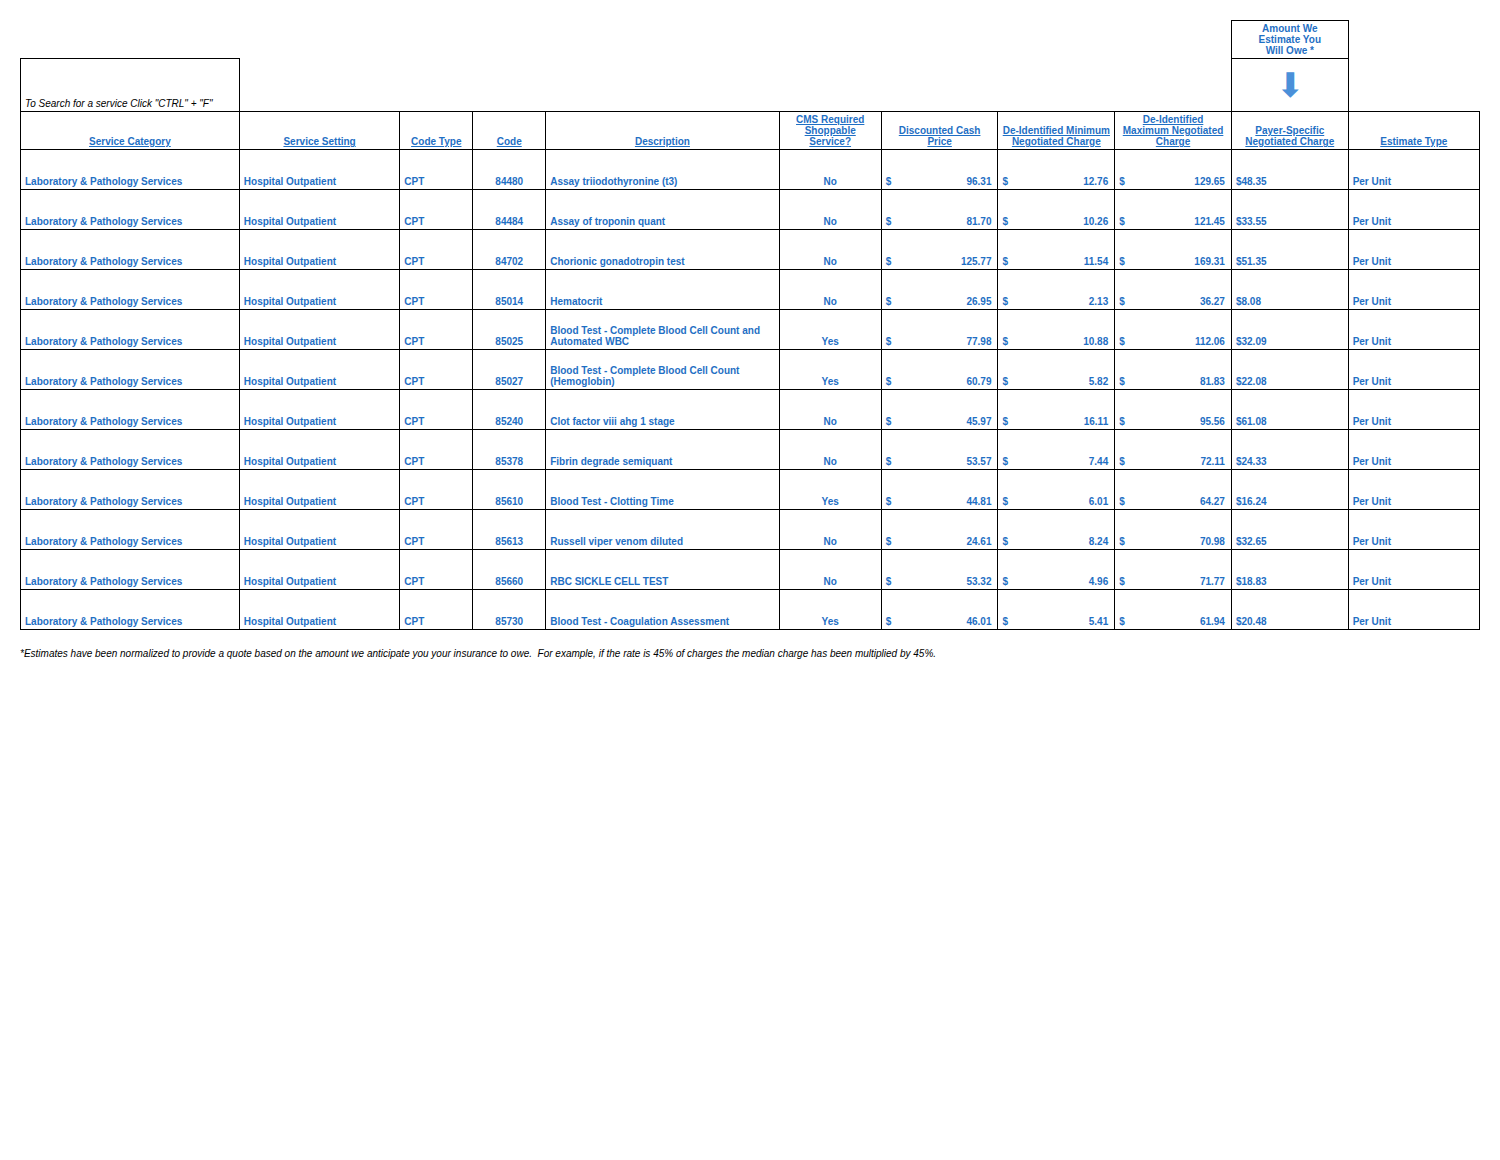| | | | | | | | | | Amount We Estimate You Will Owe * | |
| To Search for a service Click "CTRL" + "F" | | | | | | | | | ⬇ | |
| Service Category | Service Setting | Code Type | Code | Description | CMS Required Shoppable Service? | Discounted Cash Price | De-Identified Minimum Negotiated Charge | De-Identified Maximum Negotiated Charge | Payer-Specific Negotiated Charge | Estimate Type |
| Laboratory & Pathology Services | Hospital Outpatient | CPT | 84480 | Assay triiodothyronine (t3) | No | 96.31 | 12.76 | 129.65 | $48.35 | Per Unit |
| Laboratory & Pathology Services | Hospital Outpatient | CPT | 84484 | Assay of troponin quant | No | 81.70 | 10.26 | 121.45 | $33.55 | Per Unit |
| Laboratory & Pathology Services | Hospital Outpatient | CPT | 84702 | Chorionic gonadotropin test | No | 125.77 | 11.54 | 169.31 | $51.35 | Per Unit |
| Laboratory & Pathology Services | Hospital Outpatient | CPT | 85014 | Hematocrit | No | 26.95 | 2.13 | 36.27 | $8.08 | Per Unit |
| Laboratory & Pathology Services | Hospital Outpatient | CPT | 85025 | Blood Test - Complete Blood Cell Count and Automated WBC | Yes | 77.98 | 10.88 | 112.06 | $32.09 | Per Unit |
| Laboratory & Pathology Services | Hospital Outpatient | CPT | 85027 | Blood Test - Complete Blood Cell Count (Hemoglobin) | Yes | 60.79 | 5.82 | 81.83 | $22.08 | Per Unit |
| Laboratory & Pathology Services | Hospital Outpatient | CPT | 85240 | Clot factor viii ahg 1 stage | No | 45.97 | 16.11 | 95.56 | $61.08 | Per Unit |
| Laboratory & Pathology Services | Hospital Outpatient | CPT | 85378 | Fibrin degrade semiquant | No | 53.57 | 7.44 | 72.11 | $24.33 | Per Unit |
| Laboratory & Pathology Services | Hospital Outpatient | CPT | 85610 | Blood Test - Clotting Time | Yes | 44.81 | 6.01 | 64.27 | $16.24 | Per Unit |
| Laboratory & Pathology Services | Hospital Outpatient | CPT | 85613 | Russell viper venom diluted | No | 24.61 | 8.24 | 70.98 | $32.65 | Per Unit |
| Laboratory & Pathology Services | Hospital Outpatient | CPT | 85660 | RBC SICKLE CELL TEST | No | 53.32 | 4.96 | 71.77 | $18.83 | Per Unit |
| Laboratory & Pathology Services | Hospital Outpatient | CPT | 85730 | Blood Test - Coagulation Assessment | Yes | 46.01 | 5.41 | 61.94 | $20.48 | Per Unit |
*Estimates have been normalized to provide a quote based on the amount we anticipate you your insurance to owe. For example, if the rate is 45% of charges the median charge has been multiplied by 45%.